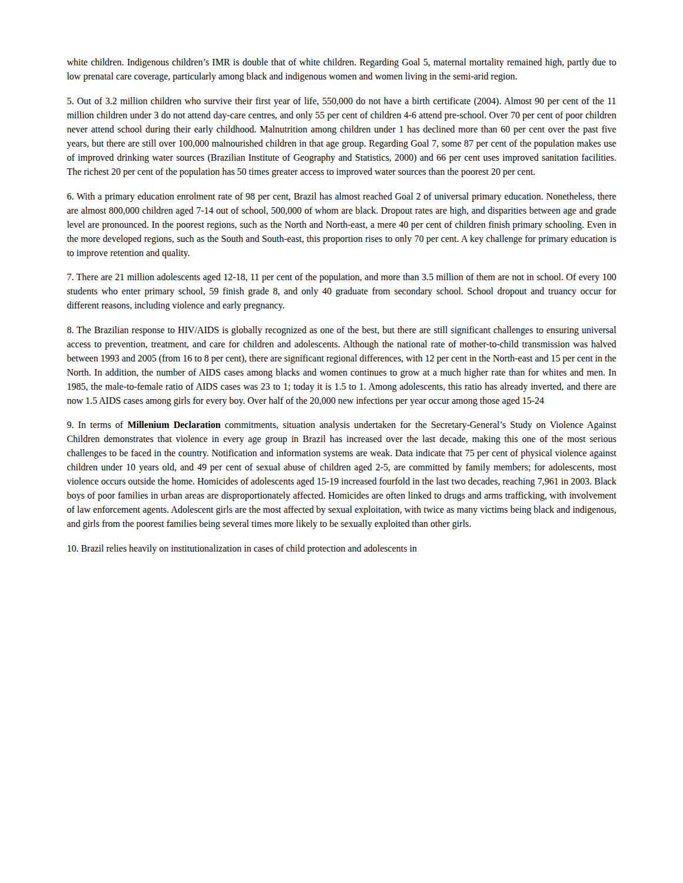white children. Indigenous children’s IMR is double that of white children. Regarding Goal 5, maternal mortality remained high, partly due to low prenatal care coverage, particularly among black and indigenous women and women living in the semi-arid region.
5. Out of 3.2 million children who survive their first year of life, 550,000 do not have a birth certificate (2004). Almost 90 per cent of the 11 million children under 3 do not attend day-care centres, and only 55 per cent of children 4-6 attend pre-school. Over 70 per cent of poor children never attend school during their early childhood. Malnutrition among children under 1 has declined more than 60 per cent over the past five years, but there are still over 100,000 malnourished children in that age group. Regarding Goal 7, some 87 per cent of the population makes use of improved drinking water sources (Brazilian Institute of Geography and Statistics, 2000) and 66 per cent uses improved sanitation facilities. The richest 20 per cent of the population has 50 times greater access to improved water sources than the poorest 20 per cent.
6. With a primary education enrolment rate of 98 per cent, Brazil has almost reached Goal 2 of universal primary education. Nonetheless, there are almost 800,000 children aged 7-14 out of school, 500,000 of whom are black. Dropout rates are high, and disparities between age and grade level are pronounced. In the poorest regions, such as the North and North-east, a mere 40 per cent of children finish primary schooling. Even in the more developed regions, such as the South and South-east, this proportion rises to only 70 per cent. A key challenge for primary education is to improve retention and quality.
7. There are 21 million adolescents aged 12-18, 11 per cent of the population, and more than 3.5 million of them are not in school. Of every 100 students who enter primary school, 59 finish grade 8, and only 40 graduate from secondary school. School dropout and truancy occur for different reasons, including violence and early pregnancy.
8. The Brazilian response to HIV/AIDS is globally recognized as one of the best, but there are still significant challenges to ensuring universal access to prevention, treatment, and care for children and adolescents. Although the national rate of mother-to-child transmission was halved between 1993 and 2005 (from 16 to 8 per cent), there are significant regional differences, with 12 per cent in the North-east and 15 per cent in the North. In addition, the number of AIDS cases among blacks and women continues to grow at a much higher rate than for whites and men. In 1985, the male-to-female ratio of AIDS cases was 23 to 1; today it is 1.5 to 1. Among adolescents, this ratio has already inverted, and there are now 1.5 AIDS cases among girls for every boy. Over half of the 20,000 new infections per year occur among those aged 15-24
9. In terms of Millenium Declaration commitments, situation analysis undertaken for the Secretary-General’s Study on Violence Against Children demonstrates that violence in every age group in Brazil has increased over the last decade, making this one of the most serious challenges to be faced in the country. Notification and information systems are weak. Data indicate that 75 per cent of physical violence against children under 10 years old, and 49 per cent of sexual abuse of children aged 2-5, are committed by family members; for adolescents, most violence occurs outside the home. Homicides of adolescents aged 15-19 increased fourfold in the last two decades, reaching 7,961 in 2003. Black boys of poor families in urban areas are disproportionately affected. Homicides are often linked to drugs and arms trafficking, with involvement of law enforcement agents. Adolescent girls are the most affected by sexual exploitation, with twice as many victims being black and indigenous, and girls from the poorest families being several times more likely to be sexually exploited than other girls.
10. Brazil relies heavily on institutionalization in cases of child protection and adolescents in